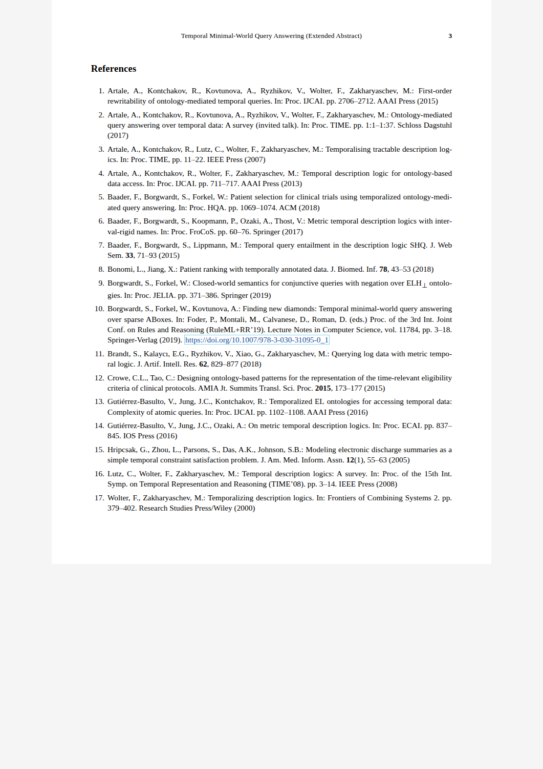Temporal Minimal-World Query Answering (Extended Abstract) 3
References
Artale, A., Kontchakov, R., Kovtunova, A., Ryzhikov, V., Wolter, F., Zakharyaschev, M.: First-order rewritability of ontology-mediated temporal queries. In: Proc. IJCAI. pp. 2706–2712. AAAI Press (2015)
Artale, A., Kontchakov, R., Kovtunova, A., Ryzhikov, V., Wolter, F., Zakharyaschev, M.: Ontology-mediated query answering over temporal data: A survey (invited talk). In: Proc. TIME. pp. 1:1–1:37. Schloss Dagstuhl (2017)
Artale, A., Kontchakov, R., Lutz, C., Wolter, F., Zakharyaschev, M.: Temporalising tractable description logics. In: Proc. TIME, pp. 11–22. IEEE Press (2007)
Artale, A., Kontchakov, R., Wolter, F., Zakharyaschev, M.: Temporal description logic for ontology-based data access. In: Proc. IJCAI. pp. 711–717. AAAI Press (2013)
Baader, F., Borgwardt, S., Forkel, W.: Patient selection for clinical trials using temporalized ontology-mediated query answering. In: Proc. HQA. pp. 1069–1074. ACM (2018)
Baader, F., Borgwardt, S., Koopmann, P., Ozaki, A., Thost, V.: Metric temporal description logics with interval-rigid names. In: Proc. FroCoS. pp. 60–76. Springer (2017)
Baader, F., Borgwardt, S., Lippmann, M.: Temporal query entailment in the description logic SHQ. J. Web Sem. 33, 71–93 (2015)
Bonomi, L., Jiang, X.: Patient ranking with temporally annotated data. J. Biomed. Inf. 78, 43–53 (2018)
Borgwardt, S., Forkel, W.: Closed-world semantics for conjunctive queries with negation over ELH⊥ ontologies. In: Proc. JELIA. pp. 371–386. Springer (2019)
Borgwardt, S., Forkel, W., Kovtunova, A.: Finding new diamonds: Temporal minimal-world query answering over sparse ABoxes. In: Foder, P., Montali, M., Calvanese, D., Roman, D. (eds.) Proc. of the 3rd Int. Joint Conf. on Rules and Reasoning (RuleML+RR’19). Lecture Notes in Computer Science, vol. 11784, pp. 3–18. Springer-Verlag (2019). https://doi.org/10.1007/978-3-030-31095-0_1
Brandt, S., Kalaycı, E.G., Ryzhikov, V., Xiao, G., Zakharyaschev, M.: Querying log data with metric temporal logic. J. Artif. Intell. Res. 62, 829–877 (2018)
Crowe, C.L., Tao, C.: Designing ontology-based patterns for the representation of the time-relevant eligibility criteria of clinical protocols. AMIA Jt. Summits Transl. Sci. Proc. 2015, 173–177 (2015)
Gutiérrez-Basulto, V., Jung, J.C., Kontchakov, R.: Temporalized EL ontologies for accessing temporal data: Complexity of atomic queries. In: Proc. IJCAI. pp. 1102–1108. AAAI Press (2016)
Gutiérrez-Basulto, V., Jung, J.C., Ozaki, A.: On metric temporal description logics. In: Proc. ECAI. pp. 837–845. IOS Press (2016)
Hripcsak, G., Zhou, L., Parsons, S., Das, A.K., Johnson, S.B.: Modeling electronic discharge summaries as a simple temporal constraint satisfaction problem. J. Am. Med. Inform. Assn. 12(1), 55–63 (2005)
Lutz, C., Wolter, F., Zakharyaschev, M.: Temporal description logics: A survey. In: Proc. of the 15th Int. Symp. on Temporal Representation and Reasoning (TIME’08). pp. 3–14. IEEE Press (2008)
Wolter, F., Zakharyaschev, M.: Temporalizing description logics. In: Frontiers of Combining Systems 2. pp. 379–402. Research Studies Press/Wiley (2000)